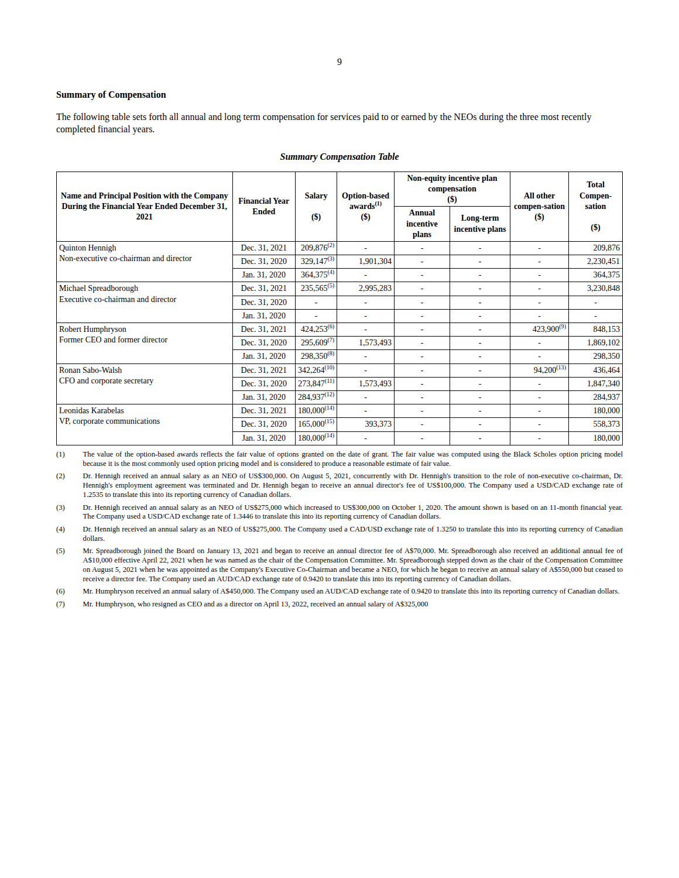9
Summary of Compensation
The following table sets forth all annual and long term compensation for services paid to or earned by the NEOs during the three most recently completed financial years.
Summary Compensation Table
| Name and Principal Position with the Company During the Financial Year Ended December 31, 2021 | Financial Year Ended | Salary ($) | Option-based awards (1) ($) | Non-equity incentive plan compensation ($) | All other compen-sation ($) | Total Compen-sation ($) |
| --- | --- | --- | --- | --- | --- | --- |
| Annual incentive plans | Long-term incentive plans |
| Quinton Hennigh Non-executive co-chairman and director | Dec. 31, 2021 | 209,876 (2) | - | - | - | - | 209,876 |
| Dec. 31, 2020 | 329,147 (3) | 1,901,304 | - | - | - | 2,230,451 |
| Jan. 31, 2020 | 364,375 (4) | - | - | - | - | 364,375 |
| Michael Spreadborough Executive co-chairman and director | Dec. 31, 2021 | 235,565 (5) | 2,995,283 | - | - | - | 3,230,848 |
| Dec. 31, 2020 | - | - | - | - | - | - |
| Jan. 31, 2020 | - | - | - | - | - | - |
| Robert Humphryson Former CEO and former director | Dec. 31, 2021 | 424,253 (6) | - | - | - | 423,900 (9) | 848,153 |
| Dec. 31, 2020 | 295,609 (7) | 1,573,493 | - | - | - | 1,869,102 |
| Jan. 31, 2020 | 298,350 (8) | - | - | - | - | 298,350 |
| Ronan Sabo-Walsh CFO and corporate secretary | Dec. 31, 2021 | 342,264 (10) | - | - | - | 94,200 (13) | 436,464 |
| Dec. 31, 2020 | 273,847 (11) | 1,573,493 | - | - | - | 1,847,340 |
| Jan. 31, 2020 | 284,937 (12) | - | - | - | - | 284,937 |
| Leonidas Karabelas VP, corporate communications | Dec. 31, 2021 | 180,000 (14) | - | - | - | - | 180,000 |
| Dec. 31, 2020 | 165,000 (15) | 393,373 | - | - | - | 558,373 |
| Jan. 31, 2020 | 180,000 (14) | - | - | - | - | 180,000 |
| (1) | The value of the option-based awards reflects the fair value of options granted on the date of grant. The fair value was computed using the Black Scholes option pricing model because it is the most commonly used option pricing model and is considered to produce a reasonable estimate of fair value. |
| (2) | Dr. Hennigh received an annual salary as an NEO of US$300,000. On August 5, 2021, concurrently with Dr. Hennigh's transition to the role of non-executive co-chairman, Dr. Hennigh's employment agreement was terminated and Dr. Hennigh began to receive an annual director's fee of US$100,000. The Company used a USD/CAD exchange rate of 1.2535 to translate this into its reporting currency of Canadian dollars. |
| (3) | Dr. Hennigh received an annual salary as an NEO of US$275,000 which increased to US$300,000 on October 1, 2020. The amount shown is based on an 11-month financial year. The Company used a USD/CAD exchange rate of 1.3446 to translate this into its reporting currency of Canadian dollars. |
| (4) | Dr. Hennigh received an annual salary as an NEO of US$275,000. The Company used a CAD/USD exchange rate of 1.3250 to translate this into its reporting currency of Canadian dollars. |
| (5) | Mr. Spreadborough joined the Board on January 13, 2021 and began to receive an annual director fee of A$70,000. Mr. Spreadborough also received an additional annual fee of A$10,000 effective April 22, 2021 when he was named as the chair of the Compensation Committee. Mr. Spreadborough stepped down as the chair of the Compensation Committee on August 5, 2021 when he was appointed as the Company's Executive Co-Chairman and became a NEO, for which he began to receive an annual salary of A$550,000 but ceased to receive a director fee. The Company used an AUD/CAD exchange rate of 0.9420 to translate this into its reporting currency of Canadian dollars. |
| (6) | Mr. Humphryson received an annual salary of A$450,000. The Company used an AUD/CAD exchange rate of 0.9420 to translate this into its reporting currency of Canadian dollars. |
| (7) | Mr. Humphryson, who resigned as CEO and as a director on April 13, 2022, received an annual salary of A$325,000 |